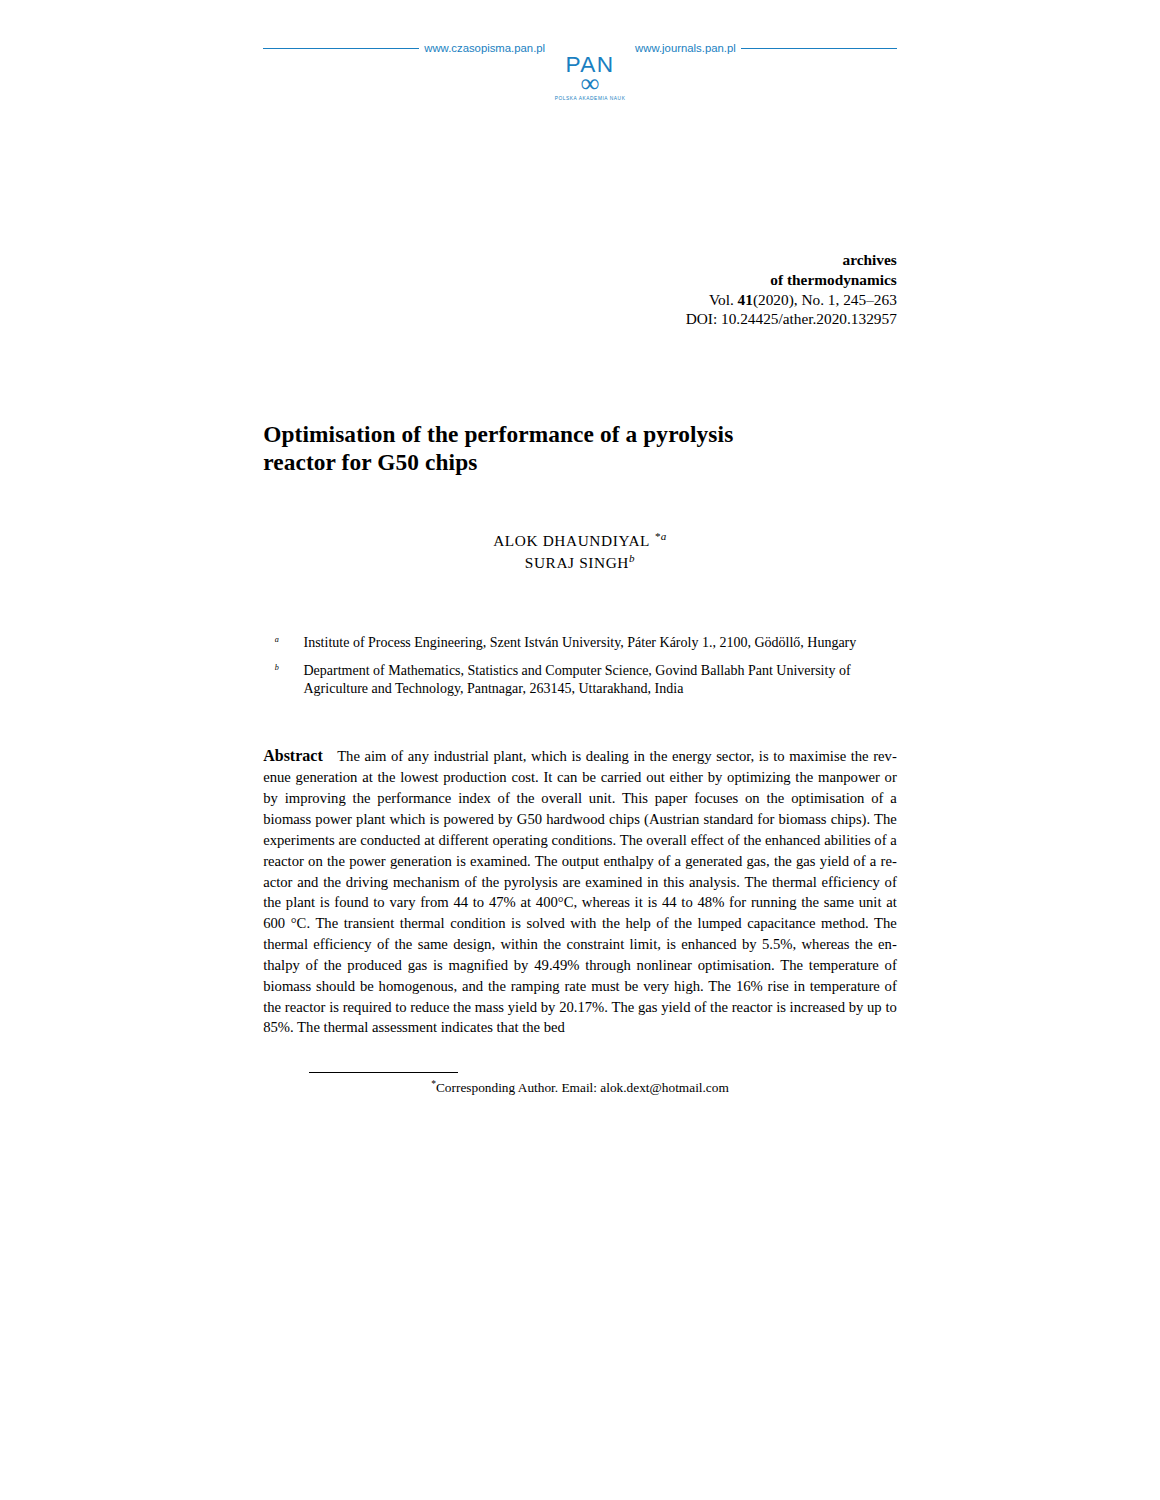www.czasopisma.pan.pl PAN ∞ POLSKA AKADEMIA NAUK www.journals.pan.pl
archives
of thermodynamics
Vol. 41(2020), No. 1, 245–263
DOI: 10.24425/ather.2020.132957
Optimisation of the performance of a pyrolysis
reactor for G50 chips
Alok Dhaundiyal *a
Suraj Singhb
a
Institute of Process Engineering, Szent István University, Páter Károly 1., 2100, Gödöllő, Hungary
b
Department of Mathematics, Statistics and Computer Science, Govind Ballabh Pant University of Agriculture and Technology, Pantnagar, 263145, Uttarakhand, India
Abstract The aim of any industrial plant, which is dealing in the energy sector, is to maximise the revenue generation at the lowest production cost. It can be carried out either by optimizing the manpower or by improving the performance index of the overall unit. This paper focuses on the optimisation of a biomass power plant which is powered by G50 hardwood chips (Austrian standard for biomass chips). The experiments are conducted at different operating conditions. The overall effect of the enhanced abilities of a reactor on the power generation is examined. The output enthalpy of a generated gas, the gas yield of a reactor and the driving mechanism of the pyrolysis are examined in this analysis. The thermal efficiency of the plant is found to vary from 44 to 47% at 400°C, whereas it is 44 to 48% for running the same unit at 600 °C. The transient thermal condition is solved with the help of the lumped capacitance method. The thermal efficiency of the same design, within the constraint limit, is enhanced by 5.5%, whereas the enthalpy of the produced gas is magnified by 49.49% through nonlinear optimisation. The temperature of biomass should be homogenous, and the ramping rate must be very high. The 16% rise in temperature of the reactor is required to reduce the mass yield by 20.17%. The gas yield of the reactor is increased by up to 85%. The thermal assessment indicates that the bed
*Corresponding Author. Email: alok.dext@hotmail.com